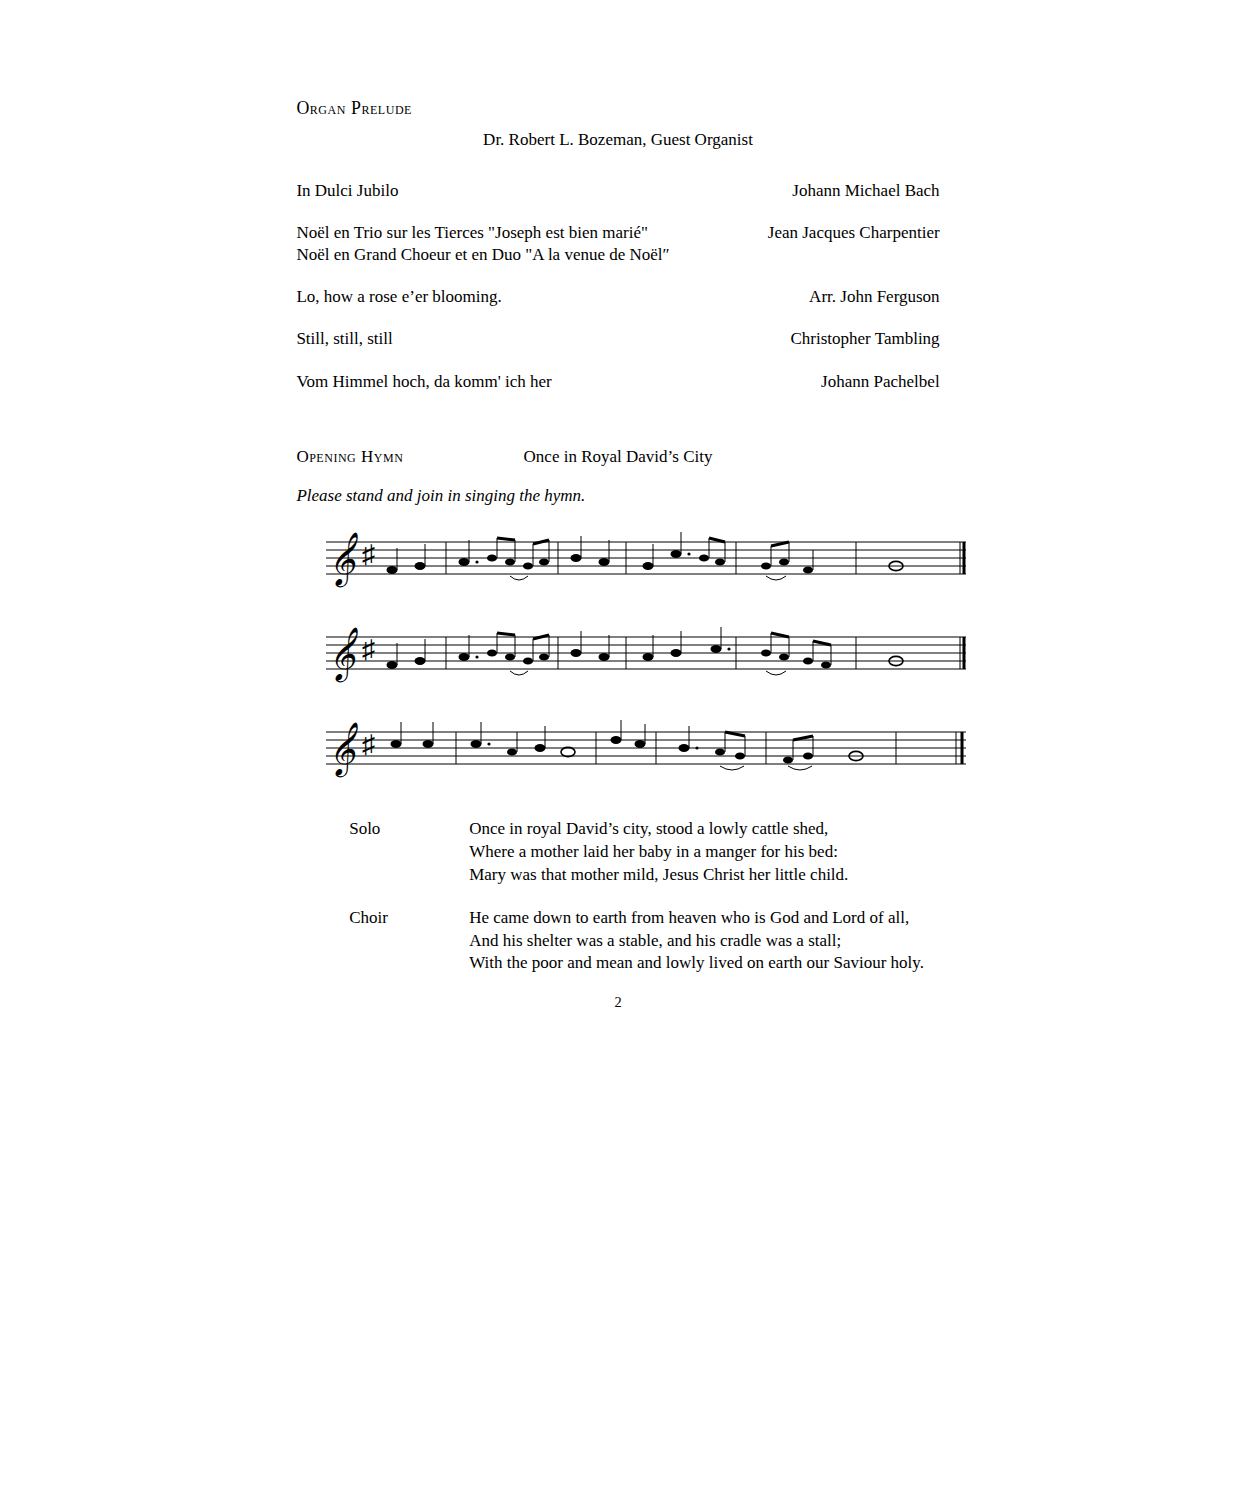Organ Prelude
Dr. Robert L. Bozeman, Guest Organist
| In Dulci Jubilo | Johann Michael Bach |
| Noël en Trio sur les Tierces "Joseph est bien marié" Noël en Grand Choeur et en Duo "A la venue de Noël″ | Jean Jacques Charpentier |
| Lo, how a rose e’er blooming. | Arr. John Ferguson |
| Still, still, still | Christopher Tambling |
| Vom Himmel hoch, da komm' ich her | Johann Pachelbel |
Opening Hymn Once in Royal David’s City
Please stand and join in singing the hymn.
𝄞 ♯ 𝄞 ♯ 𝄞 ♯
Solo
Once in royal David’s city, stood a lowly cattle shed,
Where a mother laid her baby in a manger for his bed:
Mary was that mother mild, Jesus Christ her little child.
Choir
He came down to earth from heaven who is God and Lord of all,
And his shelter was a stable, and his cradle was a stall;
With the poor and mean and lowly lived on earth our Saviour holy.
2